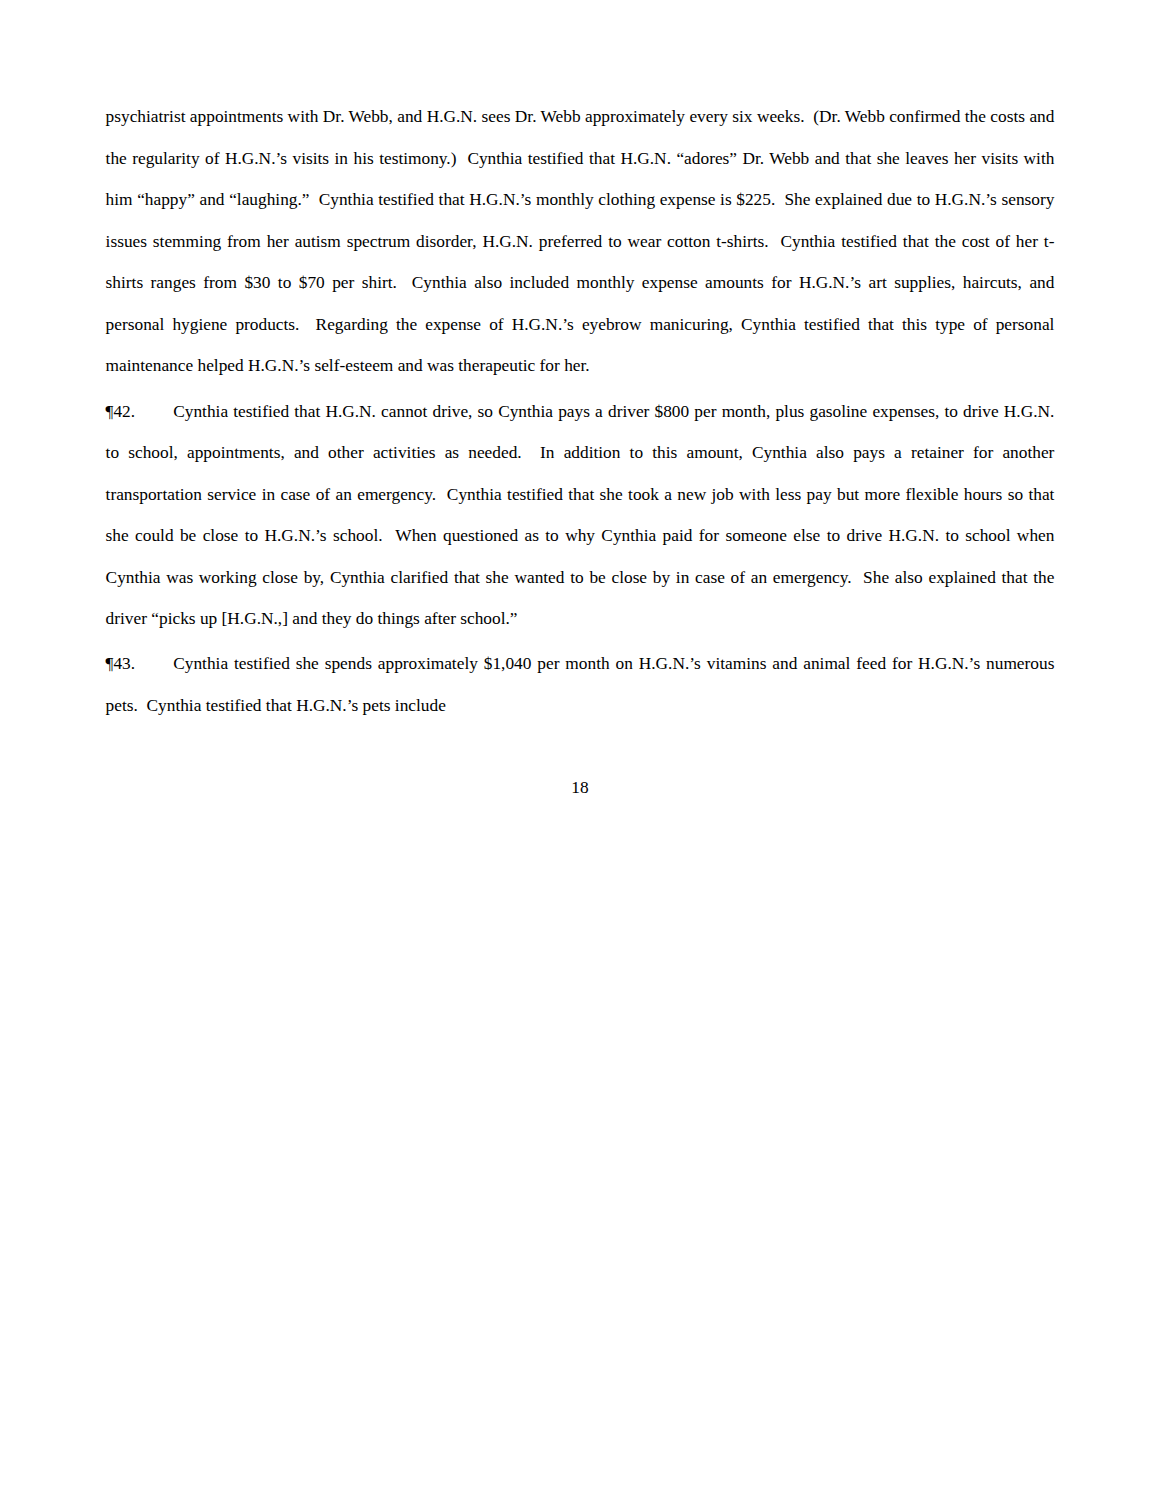psychiatrist appointments with Dr. Webb, and H.G.N. sees Dr. Webb approximately every six weeks. (Dr. Webb confirmed the costs and the regularity of H.G.N.’s visits in his testimony.) Cynthia testified that H.G.N. “adores” Dr. Webb and that she leaves her visits with him “happy” and “laughing.” Cynthia testified that H.G.N.’s monthly clothing expense is $225. She explained due to H.G.N.’s sensory issues stemming from her autism spectrum disorder, H.G.N. preferred to wear cotton t-shirts. Cynthia testified that the cost of her t-shirts ranges from $30 to $70 per shirt. Cynthia also included monthly expense amounts for H.G.N.’s art supplies, haircuts, and personal hygiene products. Regarding the expense of H.G.N.’s eyebrow manicuring, Cynthia testified that this type of personal maintenance helped H.G.N.’s self-esteem and was therapeutic for her.
¶42. Cynthia testified that H.G.N. cannot drive, so Cynthia pays a driver $800 per month, plus gasoline expenses, to drive H.G.N. to school, appointments, and other activities as needed. In addition to this amount, Cynthia also pays a retainer for another transportation service in case of an emergency. Cynthia testified that she took a new job with less pay but more flexible hours so that she could be close to H.G.N.’s school. When questioned as to why Cynthia paid for someone else to drive H.G.N. to school when Cynthia was working close by, Cynthia clarified that she wanted to be close by in case of an emergency. She also explained that the driver “picks up [H.G.N.,] and they do things after school.”
¶43. Cynthia testified she spends approximately $1,040 per month on H.G.N.’s vitamins and animal feed for H.G.N.’s numerous pets. Cynthia testified that H.G.N.’s pets include
18